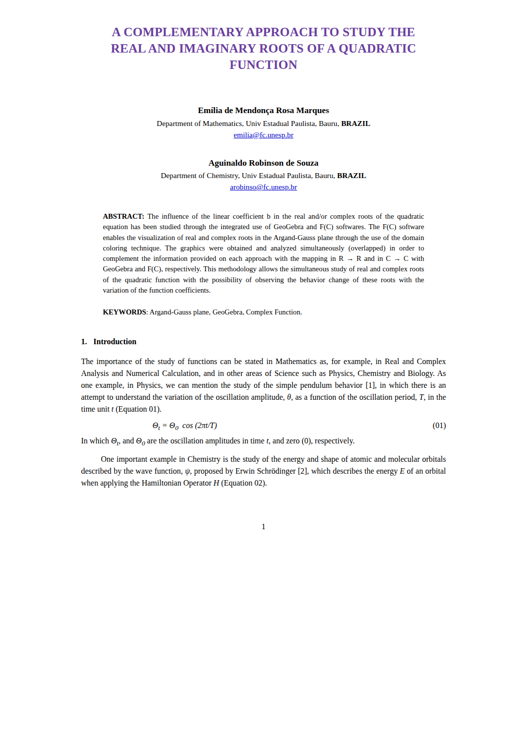A COMPLEMENTARY APPROACH TO STUDY THE
REAL AND IMAGINARY ROOTS OF A QUADRATIC
FUNCTION
Emília de Mendonça Rosa Marques
Department of Mathematics, Univ Estadual Paulista, Bauru, BRAZIL
emilia@fc.unesp.br
Aguinaldo Robinson de Souza
Department of Chemistry, Univ Estadual Paulista, Bauru, BRAZIL
arobinso@fc.unesp.br
ABSTRACT: The influence of the linear coefficient b in the real and/or complex roots of the quadratic equation has been studied through the integrated use of GeoGebra and F(C) softwares. The F(C) software enables the visualization of real and complex roots in the Argand-Gauss plane through the use of the domain coloring technique. The graphics were obtained and analyzed simultaneously (overlapped) in order to complement the information provided on each approach with the mapping in R → R and in C → C with GeoGebra and F(C), respectively. This methodology allows the simultaneous study of real and complex roots of the quadratic function with the possibility of observing the behavior change of these roots with the variation of the function coefficients.
KEYWORDS: Argand-Gauss plane, GeoGebra, Complex Function.
1. Introduction
The importance of the study of functions can be stated in Mathematics as, for example, in Real and Complex Analysis and Numerical Calculation, and in other areas of Science such as Physics, Chemistry and Biology. As one example, in Physics, we can mention the study of the simple pendulum behavior [1], in which there is an attempt to understand the variation of the oscillation amplitude, θ, as a function of the oscillation period, T, in the time unit t (Equation 01).
Θt = Θ0 cos (2πt/T) (01)
In which Θt, and Θ0 are the oscillation amplitudes in time t, and zero (0), respectively.
One important example in Chemistry is the study of the energy and shape of atomic and molecular orbitals described by the wave function, ψ, proposed by Erwin Schrödinger [2], which describes the energy E of an orbital when applying the Hamiltonian Operator H (Equation 02).
1